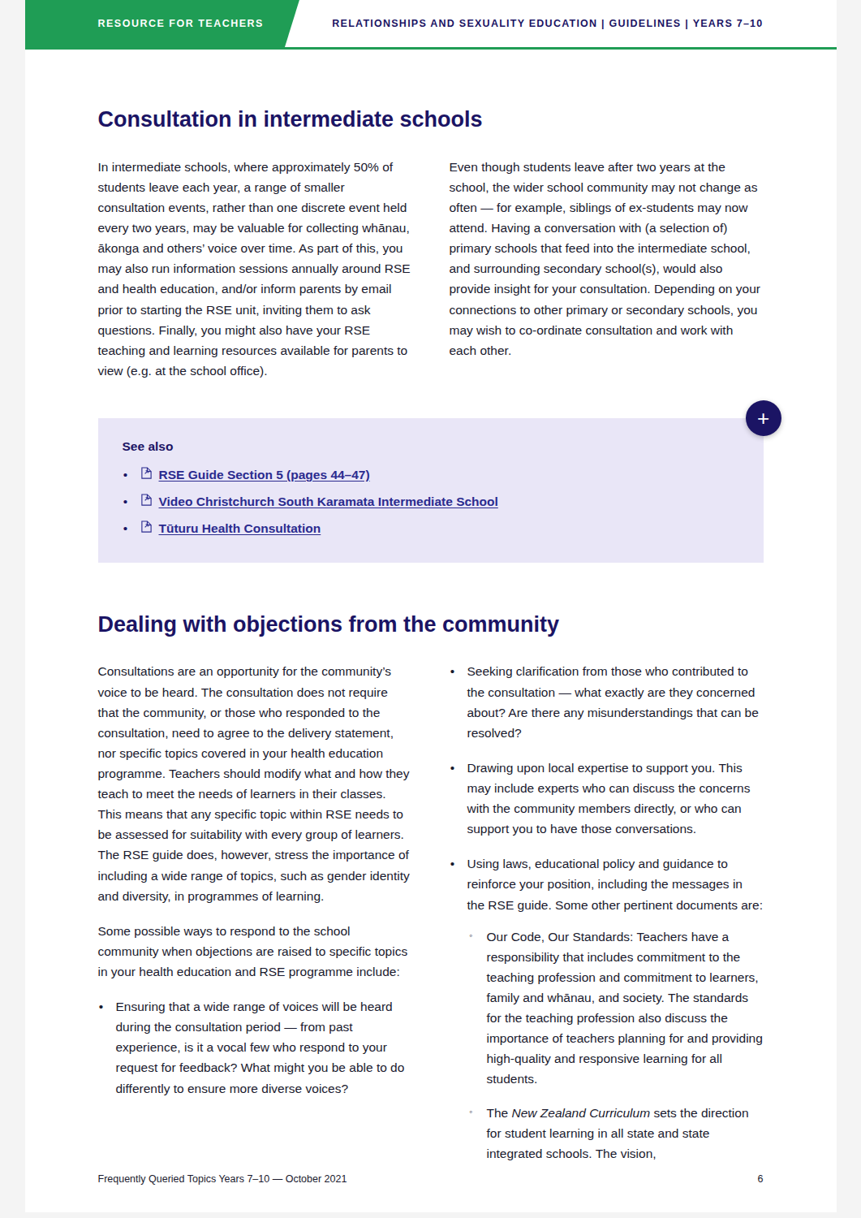RESOURCE FOR TEACHERS
RELATIONSHIPS AND SEXUALITY EDUCATION | GUIDELINES | YEARS 7–10
Consultation in intermediate schools
In intermediate schools, where approximately 50% of students leave each year, a range of smaller consultation events, rather than one discrete event held every two years, may be valuable for collecting whānau, ākonga and others’ voice over time. As part of this, you may also run information sessions annually around RSE and health education, and/or inform parents by email prior to starting the RSE unit, inviting them to ask questions. Finally, you might also have your RSE teaching and learning resources available for parents to view (e.g. at the school office).
Even though students leave after two years at the school, the wider school community may not change as often — for example, siblings of ex-students may now attend. Having a conversation with (a selection of) primary schools that feed into the intermediate school, and surrounding secondary school(s), would also provide insight for your consultation. Depending on your connections to other primary or secondary schools, you may wish to co-ordinate consultation and work with each other.
+
See also
• RSE Guide Section 5 (pages 44–47)
• Video Christchurch South Karamata Intermediate School
• Tūturu Health Consultation
Dealing with objections from the community
Consultations are an opportunity for the community’s voice to be heard. The consultation does not require that the community, or those who responded to the consultation, need to agree to the delivery statement, nor specific topics covered in your health education programme. Teachers should modify what and how they teach to meet the needs of learners in their classes. This means that any specific topic within RSE needs to be assessed for suitability with every group of learners. The RSE guide does, however, stress the importance of including a wide range of topics, such as gender identity and diversity, in programmes of learning.
Some possible ways to respond to the school community when objections are raised to specific topics in your health education and RSE programme include:
• Ensuring that a wide range of voices will be heard during the consultation period — from past experience, is it a vocal few who respond to your request for feedback? What might you be able to do differently to ensure more diverse voices?
• Seeking clarification from those who contributed to the consultation — what exactly are they concerned about? Are there any misunderstandings that can be resolved?
• Drawing upon local expertise to support you. This may include experts who can discuss the concerns with the community members directly, or who can support you to have those conversations.
• Using laws, educational policy and guidance to reinforce your position, including the messages in the RSE guide. Some other pertinent documents are:
◦ Our Code, Our Standards: Teachers have a responsibility that includes commitment to the teaching profession and commitment to learners, family and whānau, and society. The standards for the teaching profession also discuss the importance of teachers planning for and providing high-quality and responsive learning for all students.
◦ The New Zealand Curriculum sets the direction for student learning in all state and state integrated schools. The vision,
Frequently Queried Topics Years 7–10 — October 2021 6